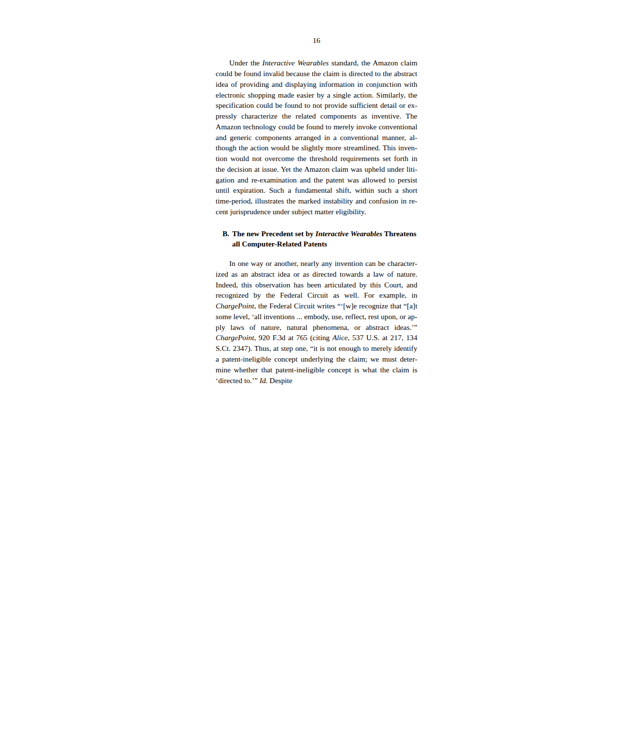16
Under the Interactive Wearables standard, the Amazon claim could be found invalid because the claim is directed to the abstract idea of providing and displaying information in conjunction with electronic shopping made easier by a single action. Similarly, the specification could be found to not provide sufficient detail or expressly characterize the related components as inventive. The Amazon technology could be found to merely invoke conventional and generic components arranged in a conventional manner, although the action would be slightly more streamlined. This invention would not overcome the threshold requirements set forth in the decision at issue. Yet the Amazon claim was upheld under litigation and re-examination and the patent was allowed to persist until expiration. Such a fundamental shift, within such a short time-period, illustrates the marked instability and confusion in recent jurisprudence under subject matter eligibility.
B. The new Precedent set by Interactive Wearables Threatens all Computer-Related Patents
In one way or another, nearly any invention can be characterized as an abstract idea or as directed towards a law of nature. Indeed, this observation has been articulated by this Court, and recognized by the Federal Circuit as well. For example, in ChargePoint, the Federal Circuit writes “‘[w]e recognize that “[a]t some level, ‘all inventions ... embody, use, reflect, rest upon, or apply laws of nature, natural phenomena, or abstract ideas.’” ChargePoint, 920 F.3d at 765 (citing Alice, 537 U.S. at 217, 134 S.Ct. 2347). Thus, at step one, “it is not enough to merely identify a patent-ineligible concept underlying the claim; we must determine whether that patent-ineligible concept is what the claim is ‘directed to.’” Id. Despite